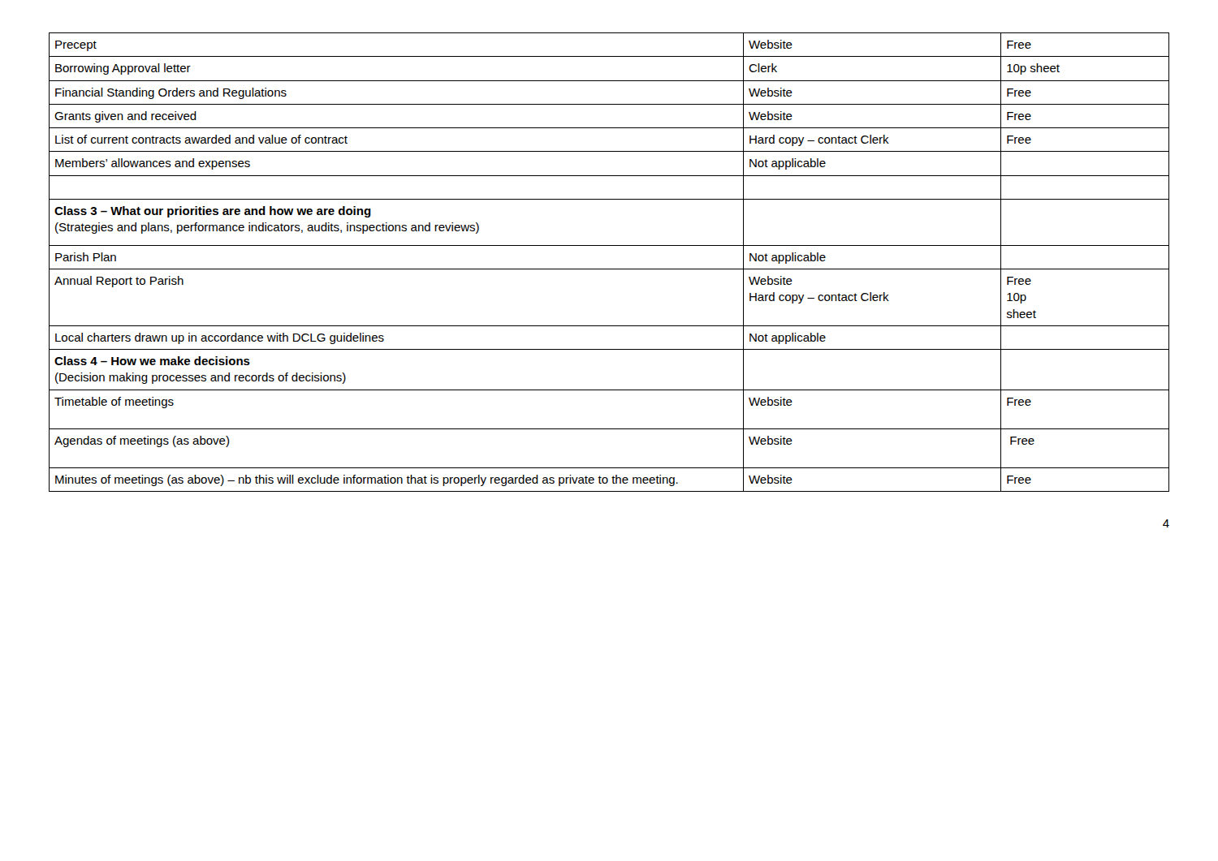| Precept | Website | Free |
| Borrowing Approval letter | Clerk | 10p sheet |
| Financial Standing Orders and Regulations | Website | Free |
| Grants given and received | Website | Free |
| List of current contracts awarded and value of contract | Hard copy – contact Clerk | Free |
| Members’ allowances and expenses | Not applicable | |
| Class 3 – What our priorities are and how we are doing (Strategies and plans, performance indicators, audits, inspections and reviews) | | |
| Parish Plan | Not applicable | |
| Annual Report to Parish | Website Hard copy – contact Clerk | Free 10p sheet |
| Local charters drawn up in accordance with DCLG guidelines | Not applicable | |
| Class 4 – How we make decisions (Decision making processes and records of decisions) | | |
| Timetable of meetings | Website | Free |
| Agendas of meetings (as above) | Website | Free |
| Minutes of meetings (as above) – nb this will exclude information that is properly regarded as private to the meeting. | Website | Free |
4